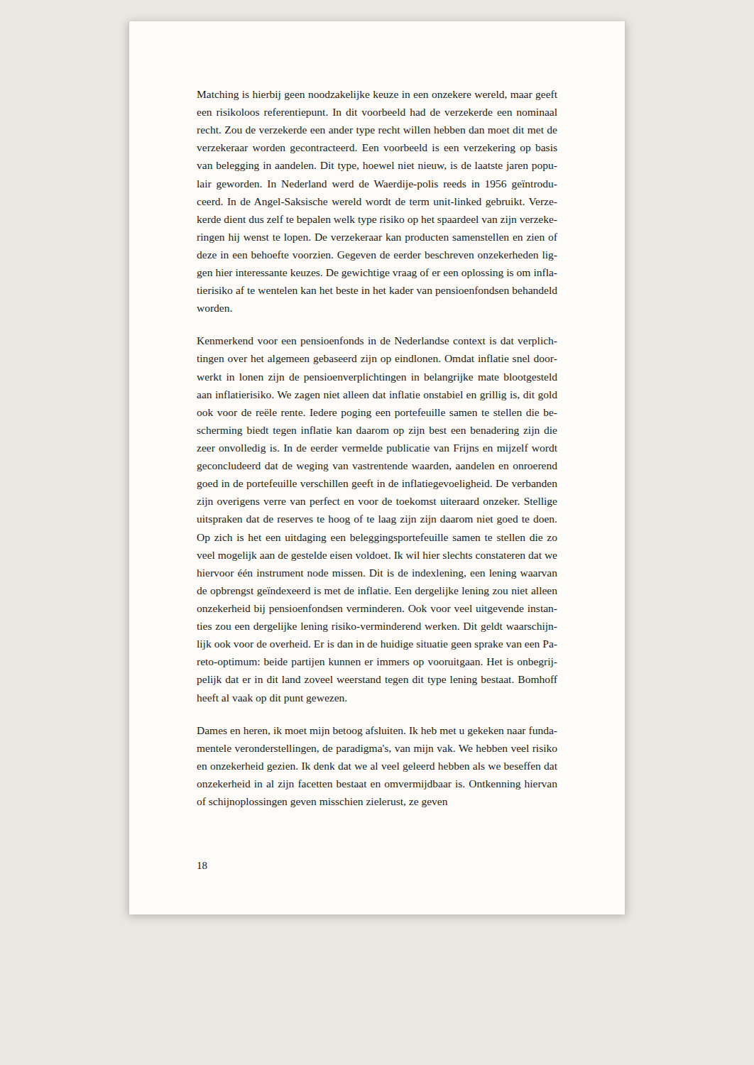Matching is hierbij geen noodzakelijke keuze in een onzekere wereld, maar geeft een risikoloos referentiepunt. In dit voorbeeld had de verzekerde een nominaal recht. Zou de verzekerde een ander type recht willen hebben dan moet dit met de verzekeraar worden gecontracteerd. Een voorbeeld is een verzekering op basis van belegging in aandelen. Dit type, hoewel niet nieuw, is de laatste jaren populair geworden. In Nederland werd de Waerdije-polis reeds in 1956 geïntroduceerd. In de Angel-Saksische wereld wordt de term unit-linked gebruikt. Verzekerde dient dus zelf te bepalen welk type risiko op het spaardeel van zijn verzekeringen hij wenst te lopen. De verzekeraar kan producten samenstellen en zien of deze in een behoefte voorzien. Gegeven de eerder beschreven onzekerheden liggen hier interessante keuzes. De gewichtige vraag of er een oplossing is om inflatierisiko af te wentelen kan het beste in het kader van pensioenfondsen behandeld worden.
Kenmerkend voor een pensioenfonds in de Nederlandse context is dat verplichtingen over het algemeen gebaseerd zijn op eindlonen. Omdat inflatie snel doorwerkt in lonen zijn de pensioenverplichtingen in belangrijke mate blootgesteld aan inflatierisiko. We zagen niet alleen dat inflatie onstabiel en grillig is, dit gold ook voor de reële rente. Iedere poging een portefeuille samen te stellen die bescherming biedt tegen inflatie kan daarom op zijn best een benadering zijn die zeer onvolledig is. In de eerder vermelde publicatie van Frijns en mijzelf wordt geconcludeerd dat de weging van vastrentende waarden, aandelen en onroerend goed in de portefeuille verschillen geeft in de inflatiegevoeligheid. De verbanden zijn overigens verre van perfect en voor de toekomst uiteraard onzeker. Stellige uitspraken dat de reserves te hoog of te laag zijn zijn daarom niet goed te doen. Op zich is het een uitdaging een beleggingsportefeuille samen te stellen die zo veel mogelijk aan de gestelde eisen voldoet. Ik wil hier slechts constateren dat we hiervoor één instrument node missen. Dit is de indexlening, een lening waarvan de opbrengst geïndexeerd is met de inflatie. Een dergelijke lening zou niet alleen onzekerheid bij pensioenfondsen verminderen. Ook voor veel uitgevende instanties zou een dergelijke lening risiko-verminderend werken. Dit geldt waarschijnlijk ook voor de overheid. Er is dan in de huidige situatie geen sprake van een Pareto-optimum: beide partijen kunnen er immers op vooruitgaan. Het is onbegrijpelijk dat er in dit land zoveel weerstand tegen dit type lening bestaat. Bomhoff heeft al vaak op dit punt gewezen.
Dames en heren, ik moet mijn betoog afsluiten. Ik heb met u gekeken naar fundamentele veronderstellingen, de paradigma's, van mijn vak. We hebben veel risiko en onzekerheid gezien. Ik denk dat we al veel geleerd hebben als we beseffen dat onzekerheid in al zijn facetten bestaat en omvermijdbaar is. Ontkenning hiervan of schijnoplossingen geven misschien zielerust, ze geven
18